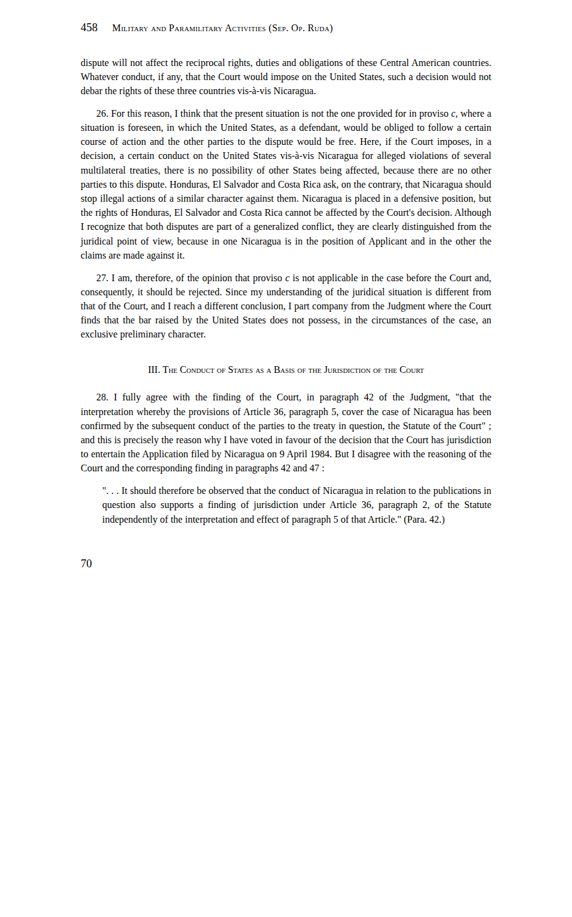458 Military and Paramilitary Activities (Sep. Op. Ruda)
dispute will not affect the reciprocal rights, duties and obligations of these Central American countries. Whatever conduct, if any, that the Court would impose on the United States, such a decision would not debar the rights of these three countries vis-à-vis Nicaragua.
26. For this reason, I think that the present situation is not the one provided for in proviso c, where a situation is foreseen, in which the United States, as a defendant, would be obliged to follow a certain course of action and the other parties to the dispute would be free. Here, if the Court imposes, in a decision, a certain conduct on the United States vis-à-vis Nicaragua for alleged violations of several multilateral treaties, there is no possibility of other States being affected, because there are no other parties to this dispute. Honduras, El Salvador and Costa Rica ask, on the contrary, that Nicaragua should stop illegal actions of a similar character against them. Nicaragua is placed in a defensive position, but the rights of Honduras, El Salvador and Costa Rica cannot be affected by the Court's decision. Although I recognize that both disputes are part of a generalized conflict, they are clearly distinguished from the juridical point of view, because in one Nicaragua is in the position of Applicant and in the other the claims are made against it.
27. I am, therefore, of the opinion that proviso c is not applicable in the case before the Court and, consequently, it should be rejected. Since my understanding of the juridical situation is different from that of the Court, and I reach a different conclusion, I part company from the Judgment where the Court finds that the bar raised by the United States does not possess, in the circumstances of the case, an exclusive preliminary character.
III. The Conduct of States as a Basis of the Jurisdiction of the Court
28. I fully agree with the finding of the Court, in paragraph 42 of the Judgment, "that the interpretation whereby the provisions of Article 36, paragraph 5, cover the case of Nicaragua has been confirmed by the subsequent conduct of the parties to the treaty in question, the Statute of the Court" ; and this is precisely the reason why I have voted in favour of the decision that the Court has jurisdiction to entertain the Application filed by Nicaragua on 9 April 1984. But I disagree with the reasoning of the Court and the corresponding finding in paragraphs 42 and 47 :
". . . It should therefore be observed that the conduct of Nicaragua in relation to the publications in question also supports a finding of jurisdiction under Article 36, paragraph 2, of the Statute independently of the interpretation and effect of paragraph 5 of that Article." (Para. 42.)
70